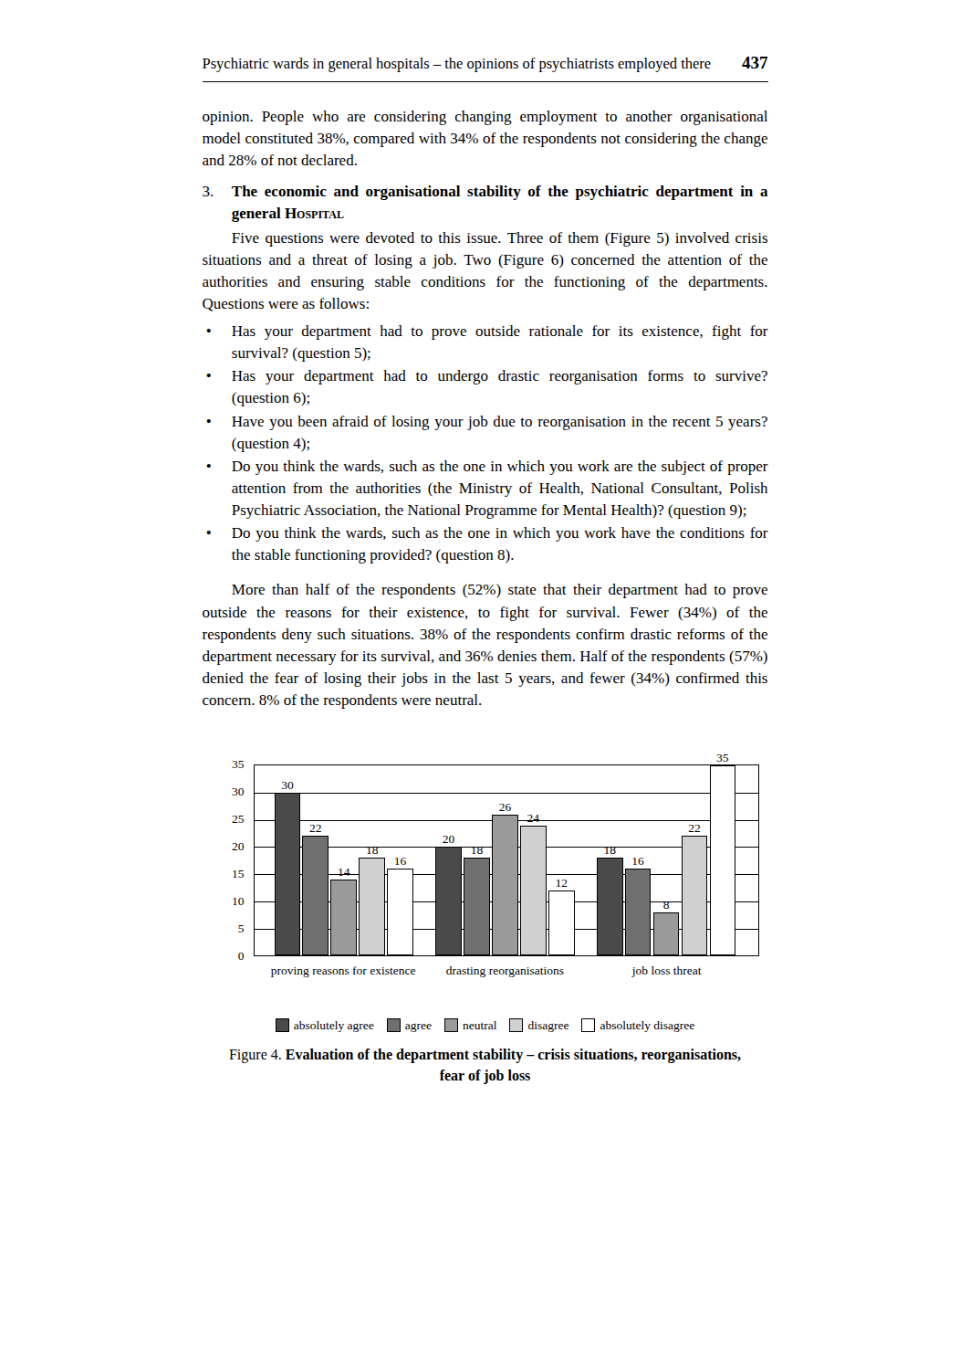Psychiatric wards in general hospitals – the opinions of psychiatrists employed there
437
opinion. People who are considering changing employment to another organisational model constituted 38%, compared with 34% of the respondents not considering the change and 28% of not declared.
3. The economic and organisational stability of the psychiatric department in a general Hospital
Five questions were devoted to this issue. Three of them (Figure 5) involved crisis situations and a threat of losing a job. Two (Figure 6) concerned the attention of the authorities and ensuring stable conditions for the functioning of the departments. Questions were as follows:
Has your department had to prove outside rationale for its existence, fight for survival? (question 5);
Has your department had to undergo drastic reorganisation forms to survive? (question 6);
Have you been afraid of losing your job due to reorganisation in the recent 5 years? (question 4);
Do you think the wards, such as the one in which you work are the subject of proper attention from the authorities (the Ministry of Health, National Consultant, Polish Psychiatric Association, the National Programme for Mental Health)? (question 9);
Do you think the wards, such as the one in which you work have the conditions for the stable functioning provided? (question 8).
More than half of the respondents (52%) state that their department had to prove outside the reasons for their existence, to fight for survival. Fewer (34%) of the respondents deny such situations. 38% of the respondents confirm drastic reforms of the department necessary for its survival, and 36% denies them. Half of the respondents (57%) denied the fear of losing their jobs in the last 5 years, and fewer (34%) confirmed this concern. 8% of the respondents were neutral.
35 30 25 20 15 10 5 0
30
22
14
18
16
20
18
26
24
12
18
16
8
22
35
proving reasons for existence drasting reorganisations job loss threat
absolutely agree
agree
neutral
disagree
absolutely disagree
Figure 4. Evaluation of the department stability – crisis situations, reorganisations,
fear of job loss